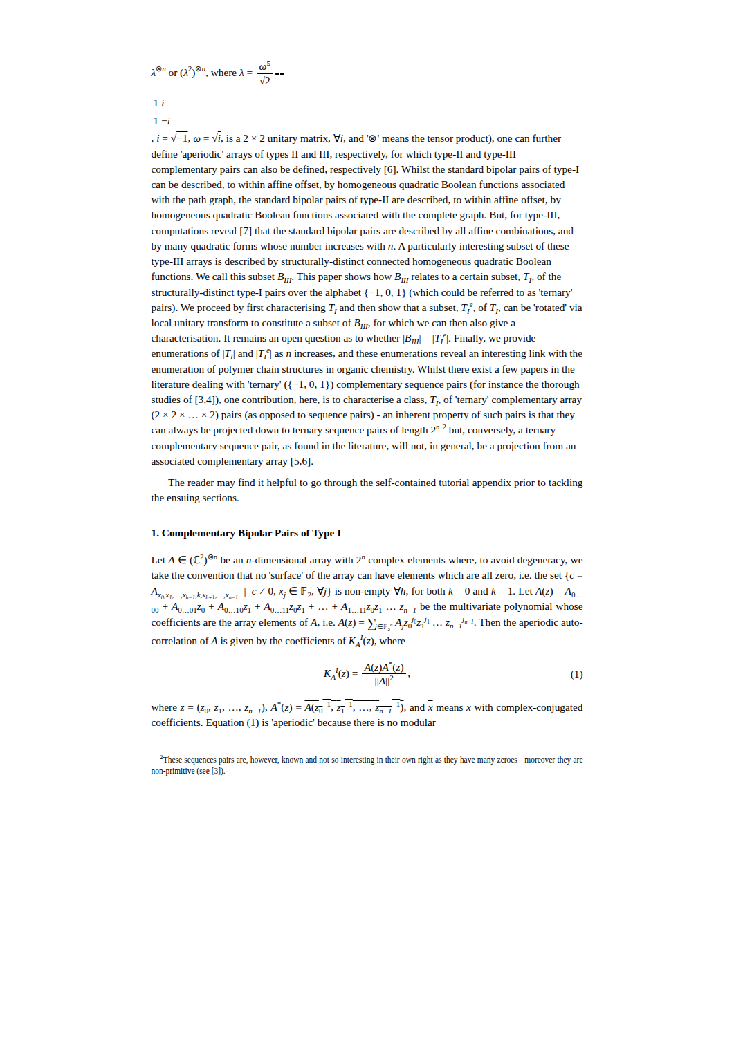λ⊗n or (λ2)⊗n, where λ = ω5√2
| 1 | i |
| 1 | − i |
, i = √−1, ω = √i, is a 2 × 2 unitary matrix, ∀i, and '⊗' means the tensor product), one can further define 'aperiodic' arrays of types II and III, respectively, for which type-II and type-III complementary pairs can also be defined, respectively [6]. Whilst the standard bipolar pairs of type-I can be described, to within affine offset, by homogeneous quadratic Boolean functions associated with the path graph, the standard bipolar pairs of type-II are described, to within affine offset, by homogeneous quadratic Boolean functions associated with the complete graph. But, for type-III, computations reveal [7] that the standard bipolar pairs are described by all affine combinations, and by many quadratic forms whose number increases with n. A particularly interesting subset of these type-III arrays is described by structurally-distinct connected homogeneous quadratic Boolean functions. We call this subset BIII. This paper shows how BIII relates to a certain subset, TI, of the structurally-distinct type-I pairs over the alphabet {−1, 0, 1} (which could be referred to as 'ternary' pairs). We proceed by first characterising TI and then show that a subset, TIe, of TI, can be 'rotated' via local unitary transform to constitute a subset of BIII, for which we can then also give a characterisation. It remains an open question as to whether |BIII| = |TIe|. Finally, we provide enumerations of |TI| and |TIe| as n increases, and these enumerations reveal an interesting link with the enumeration of polymer chain structures in organic chemistry. Whilst there exist a few papers in the literature dealing with 'ternary' ({−1, 0, 1}) complementary sequence pairs (for instance the thorough studies of [3,4]), one contribution, here, is to characterise a class, TI, of 'ternary' complementary array (2 × 2 × … × 2) pairs (as opposed to sequence pairs) - an inherent property of such pairs is that they can always be projected down to ternary sequence pairs of length 2n 2 but, conversely, a ternary complementary sequence pair, as found in the literature, will not, in general, be a projection from an associated complementary array [5,6].
The reader may find it helpful to go through the self-contained tutorial appendix prior to tackling the ensuing sections.
1. Complementary Bipolar Pairs of Type I
Let A ∈ (ℂ2)⊗n be an n-dimensional array with 2n complex elements where, to avoid degeneracy, we take the convention that no 'surface' of the array can have elements which are all zero, i.e. the set {c = Ax0,x1,…,xh−1,k,xh+1,…,xn−1 | c ≠ 0, xj ∈ 𝔽2, ∀j} is non-empty ∀h, for both k = 0 and k = 1. Let A(z) = A0…00 + A0…01z0 + A0…10z1 + A0…11z0z1 + … + A1…11z0z1 … zn−1 be the multivariate polynomial whose coefficients are the array elements of A, i.e. A(z) = ∑j∈𝔽2n Aj z0j0z1j1 … zn−1jn−1. Then the aperiodic autocorrelation of A is given by the coefficients of KAI(z), where
KAI(z) = A(z)A*(z)||A||2, (1)
where z = (z0, z1, …, zn−1), A*(z) = A(z0−1, z1−1, …, zn−1−1), and x means x with complex-conjugated coefficients. Equation (1) is 'aperiodic' because there is no modular
2These sequences pairs are, however, known and not so interesting in their own right as they have many zeroes - moreover they are non-primitive (see [3]).